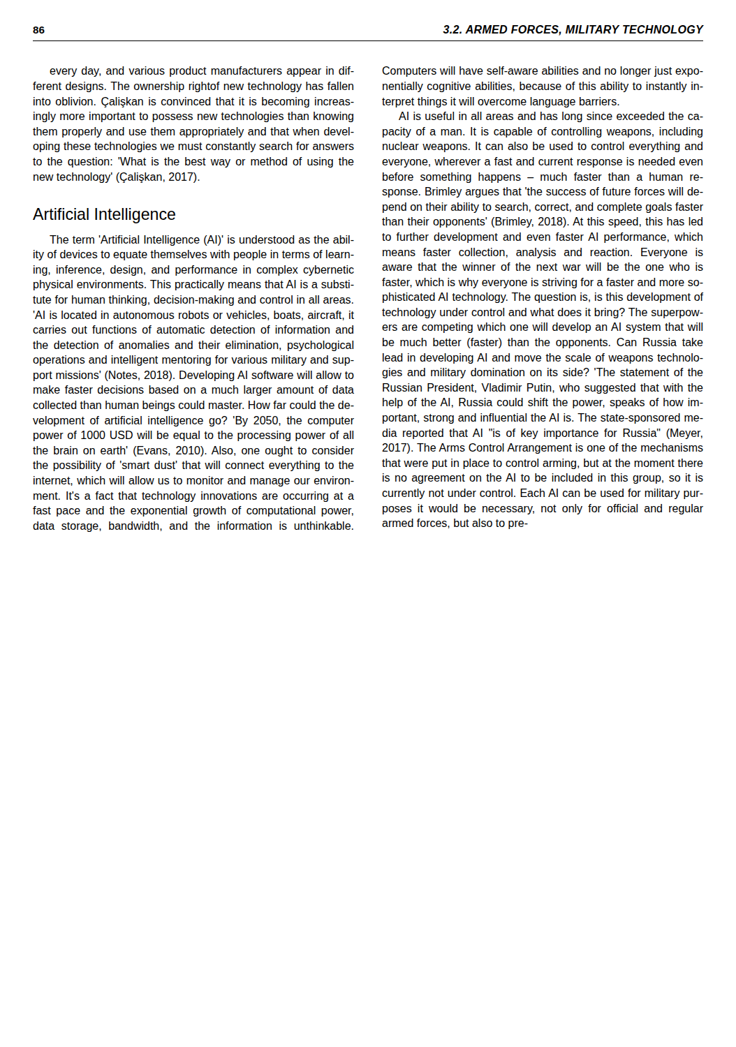86 3.2. ARMED FORCES, MILITARY TECHNOLOGY
every day, and various product manufacturers appear in different designs. The ownership rightof new technology has fallen into oblivion. Çalişkan is convinced that it is becoming increasingly more important to possess new technologies than knowing them properly and use them appropriately and that when developing these technologies we must constantly search for answers to the question: 'What is the best way or method of using the new technology' (Çalişkan, 2017).
Artificial Intelligence
The term 'Artificial Intelligence (AI)' is understood as the ability of devices to equate themselves with people in terms of learning, inference, design, and performance in complex cybernetic physical environments. This practically means that AI is a substitute for human thinking, decision-making and control in all areas. 'AI is located in autonomous robots or vehicles, boats, aircraft, it carries out functions of automatic detection of information and the detection of anomalies and their elimination, psychological operations and intelligent mentoring for various military and support missions' (Notes, 2018). Developing AI software will allow to make faster decisions based on a much larger amount of data collected than human beings could master. How far could the development of artificial intelligence go? 'By 2050, the computer power of 1000 USD will be equal to the processing power of all the brain on earth' (Evans, 2010). Also, one ought to consider the possibility of 'smart dust' that will connect everything to the internet, which will allow us to monitor and manage our environment. It's a fact that technology innovations are occurring at a fast pace and the exponential growth of computational power, data storage, bandwidth, and the information is unthinkable. Computers will have self-aware abilities and no longer just exponentially cognitive abilities, because of this ability to instantly interpret things it will overcome language barriers.
AI is useful in all areas and has long since exceeded the capacity of a man. It is capable of controlling weapons, including nuclear weapons. It can also be used to control everything and everyone, wherever a fast and current response is needed even before something happens – much faster than a human response. Brimley argues that 'the success of future forces will depend on their ability to search, correct, and complete goals faster than their opponents' (Brimley, 2018). At this speed, this has led to further development and even faster AI performance, which means faster collection, analysis and reaction. Everyone is aware that the winner of the next war will be the one who is faster, which is why everyone is striving for a faster and more sophisticated AI technology. The question is, is this development of technology under control and what does it bring? The superpowers are competing which one will develop an AI system that will be much better (faster) than the opponents. Can Russia take lead in developing AI and move the scale of weapons technologies and military domination on its side? 'The statement of the Russian President, Vladimir Putin, who suggested that with the help of the AI, Russia could shift the power, speaks of how important, strong and influential the AI is. The state-sponsored media reported that AI "is of key importance for Russia" (Meyer, 2017). The Arms Control Arrangement is one of the mechanisms that were put in place to control arming, but at the moment there is no agreement on the AI to be included in this group, so it is currently not under control. Each AI can be used for military purposes it would be necessary, not only for official and regular armed forces, but also to pre-